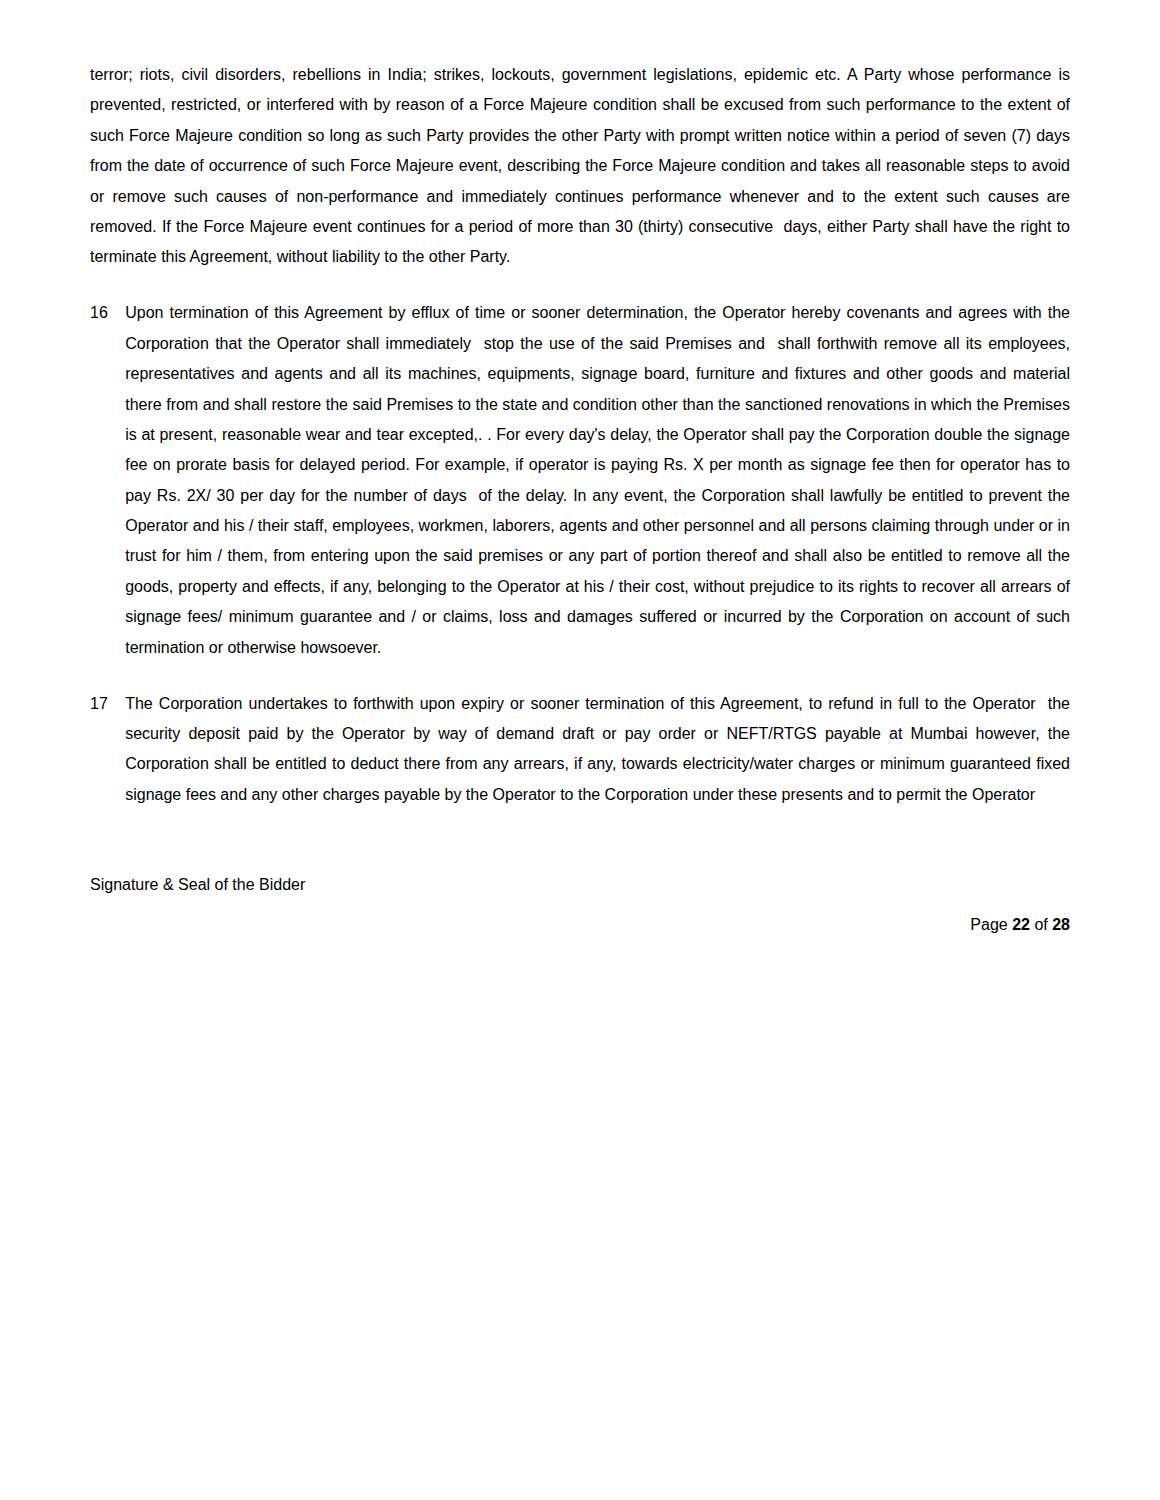terror; riots, civil disorders, rebellions in India; strikes, lockouts, government legislations, epidemic etc. A Party whose performance is prevented, restricted, or interfered with by reason of a Force Majeure condition shall be excused from such performance to the extent of such Force Majeure condition so long as such Party provides the other Party with prompt written notice within a period of seven (7) days from the date of occurrence of such Force Majeure event, describing the Force Majeure condition and takes all reasonable steps to avoid or remove such causes of non-performance and immediately continues performance whenever and to the extent such causes are removed. If the Force Majeure event continues for a period of more than 30 (thirty) consecutive days, either Party shall have the right to terminate this Agreement, without liability to the other Party.
16
Upon termination of this Agreement by efflux of time or sooner determination, the Operator hereby covenants and agrees with the Corporation that the Operator shall immediately stop the use of the said Premises and shall forthwith remove all its employees, representatives and agents and all its machines, equipments, signage board, furniture and fixtures and other goods and material there from and shall restore the said Premises to the state and condition other than the sanctioned renovations in which the Premises is at present, reasonable wear and tear excepted,. . For every day's delay, the Operator shall pay the Corporation double the signage fee on prorate basis for delayed period. For example, if operator is paying Rs. X per month as signage fee then for operator has to pay Rs. 2X/ 30 per day for the number of days of the delay. In any event, the Corporation shall lawfully be entitled to prevent the Operator and his / their staff, employees, workmen, laborers, agents and other personnel and all persons claiming through under or in trust for him / them, from entering upon the said premises or any part of portion thereof and shall also be entitled to remove all the goods, property and effects, if any, belonging to the Operator at his / their cost, without prejudice to its rights to recover all arrears of signage fees/ minimum guarantee and / or claims, loss and damages suffered or incurred by the Corporation on account of such termination or otherwise howsoever.
17
The Corporation undertakes to forthwith upon expiry or sooner termination of this Agreement, to refund in full to the Operator the security deposit paid by the Operator by way of demand draft or pay order or NEFT/RTGS payable at Mumbai however, the Corporation shall be entitled to deduct there from any arrears, if any, towards electricity/water charges or minimum guaranteed fixed signage fees and any other charges payable by the Operator to the Corporation under these presents and to permit the Operator
Signature & Seal of the Bidder
Page 22 of 28